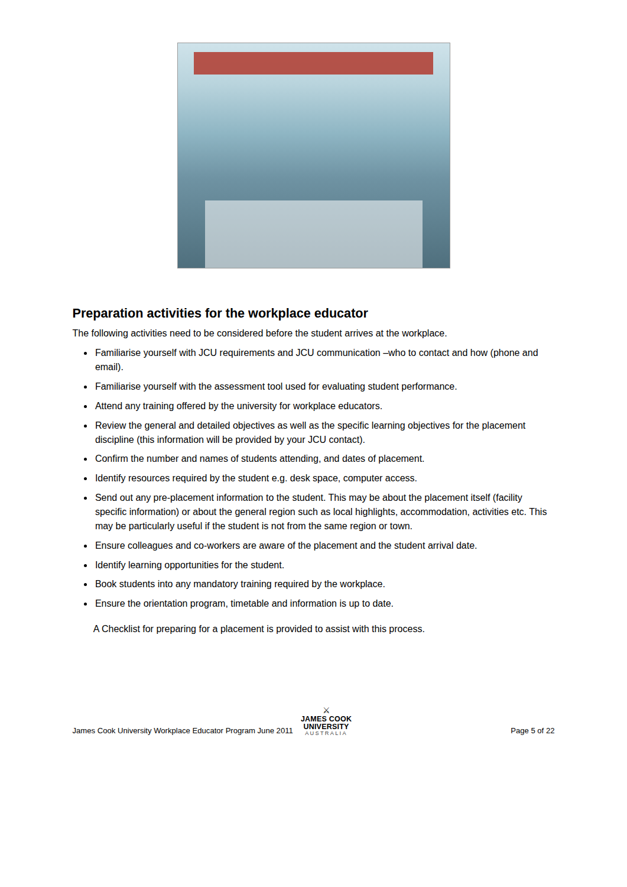Preparation activities for the workplace educator
The following activities need to be considered before the student arrives at the workplace.
Familiarise yourself with JCU requirements and JCU communication –who to contact and how (phone and email).
Familiarise yourself with the assessment tool used for evaluating student performance.
Attend any training offered by the university for workplace educators.
Review the general and detailed objectives as well as the specific learning objectives for the placement discipline (this information will be provided by your JCU contact).
Confirm the number and names of students attending, and dates of placement.
Identify resources required by the student e.g. desk space, computer access.
Send out any pre-placement information to the student. This may be about the placement itself (facility specific information) or about the general region such as local highlights, accommodation, activities etc. This may be particularly useful if the student is not from the same region or town.
Ensure colleagues and co-workers are aware of the placement and the student arrival date.
Identify learning opportunities for the student.
Book students into any mandatory training required by the workplace.
Ensure the orientation program, timetable and information is up to date.
A Checklist for preparing for a placement is provided to assist with this process.
James Cook University Workplace Educator Program June 2011
⚔
JAMES COOK
UNIVERSITY
AUSTRALIA
Page 5 of 22